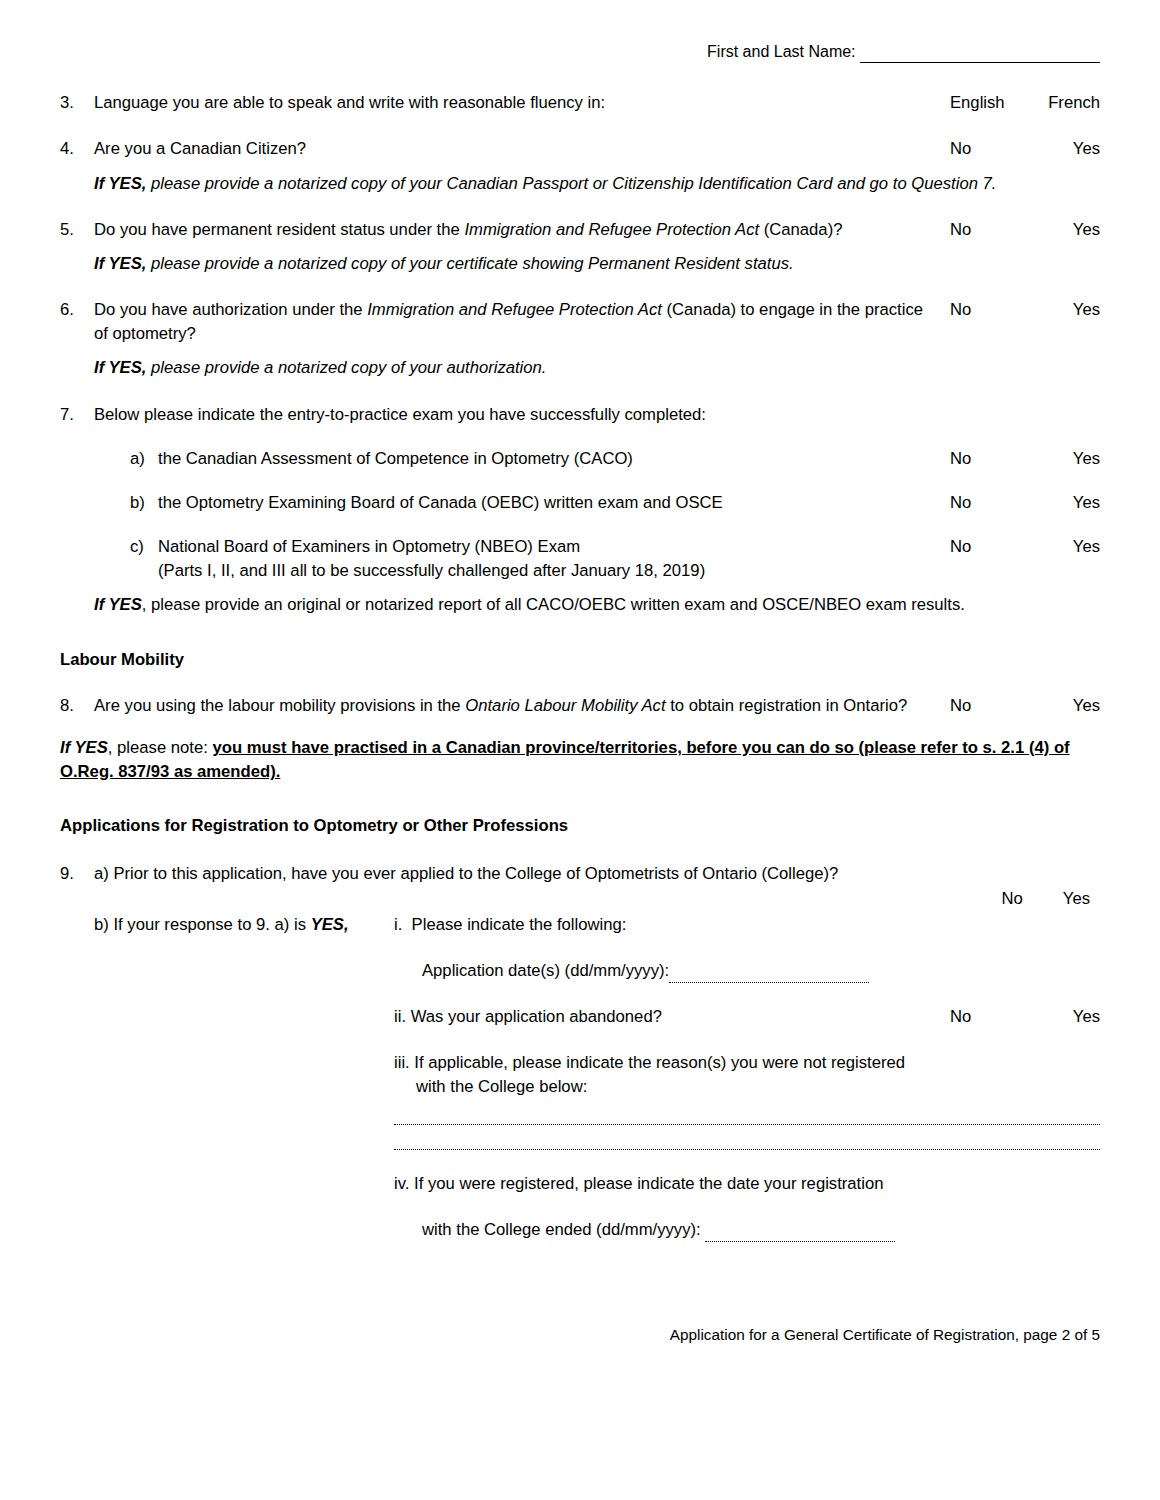First and Last Name:
3.
Language you are able to speak and write with reasonable fluency in:
English French
4.
Are you a Canadian Citizen?
No Yes
If YES, please provide a notarized copy of your Canadian Passport or Citizenship Identification Card and go to Question 7.
5.
Do you have permanent resident status under the Immigration and Refugee Protection Act (Canada)?
No Yes
If YES, please provide a notarized copy of your certificate showing Permanent Resident status.
6.
Do you have authorization under the Immigration and Refugee Protection Act (Canada) to engage in the practice of optometry?
No Yes
If YES, please provide a notarized copy of your authorization.
7.
Below please indicate the entry-to-practice exam you have successfully completed:
a)
the Canadian Assessment of Competence in Optometry (CACO)
No Yes
b)
the Optometry Examining Board of Canada (OEBC) written exam and OSCE
No Yes
c)
National Board of Examiners in Optometry (NBEO) Exam
(Parts I, II, and III all to be successfully challenged after January 18, 2019)
No Yes
If YES, please provide an original or notarized report of all CACO/OEBC written exam and OSCE/NBEO exam results.
Labour Mobility
8.
Are you using the labour mobility provisions in the Ontario Labour Mobility Act to obtain registration in Ontario?
No Yes
If YES, please note: you must have practised in a Canadian province/territories, before you can do so (please refer to s. 2.1 (4) of O.Reg. 837/93 as amended).
Applications for Registration to Optometry or Other Professions
9.
a) Prior to this application, have you ever applied to the College of Optometrists of Ontario (College)?
No Yes
b) If your response to 9. a) is YES,
i. Please indicate the following:
Application date(s) (dd/mm/yyyy):
ii. Was your application abandoned? No Yes
iii. If applicable, please indicate the reason(s) you were not registered
with the College below:
iv. If you were registered, please indicate the date your registration
with the College ended (dd/mm/yyyy):
Application for a General Certificate of Registration, page 2 of 5